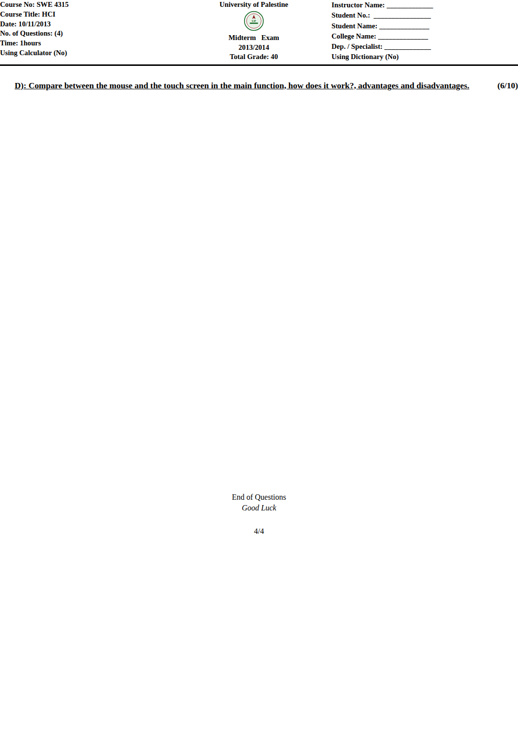| Course No: SWE 4315 Course Title: HCI Date: 10/11/2013 No. of Questions: (4) Time: 1hours Using Calculator (No) | University of Palestine UP Midterm Exam 2013/2014 Total Grade: 40 | Instructor Name: _____________ Student No.: ________________ Student Name: ______________ College Name: ______________ Dep. / Specialist: _____________ Using Dictionary (No) |
D): Compare between the mouse and the touch screen in the main function, how does it work?, advantages and disadvantages. (6/10)
End of Questions
Good Luck
4/4